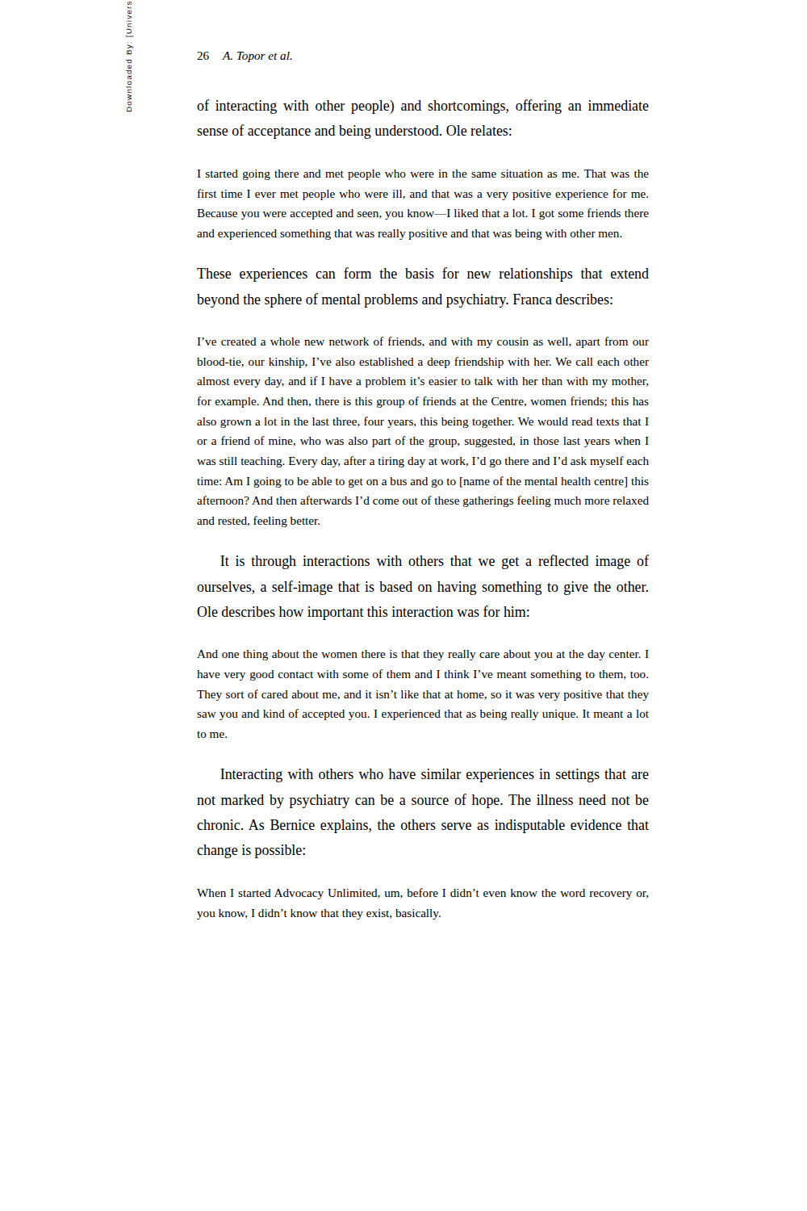Downloaded By: [Universidad de Sevilla] At: 06:37 28 April 2010
26 A. Topor et al.
of interacting with other people) and shortcomings, offering an immediate sense of acceptance and being understood. Ole relates:
I started going there and met people who were in the same situation as me. That was the first time I ever met people who were ill, and that was a very positive experience for me. Because you were accepted and seen, you know—I liked that a lot. I got some friends there and experienced something that was really positive and that was being with other men.
These experiences can form the basis for new relationships that extend beyond the sphere of mental problems and psychiatry. Franca describes:
I’ve created a whole new network of friends, and with my cousin as well, apart from our blood-tie, our kinship, I’ve also established a deep friendship with her. We call each other almost every day, and if I have a problem it’s easier to talk with her than with my mother, for example. And then, there is this group of friends at the Centre, women friends; this has also grown a lot in the last three, four years, this being together. We would read texts that I or a friend of mine, who was also part of the group, suggested, in those last years when I was still teaching. Every day, after a tiring day at work, I’d go there and I’d ask myself each time: Am I going to be able to get on a bus and go to [name of the mental health centre] this afternoon? And then afterwards I’d come out of these gatherings feeling much more relaxed and rested, feeling better.
It is through interactions with others that we get a reflected image of ourselves, a self-image that is based on having something to give the other. Ole describes how important this interaction was for him:
And one thing about the women there is that they really care about you at the day center. I have very good contact with some of them and I think I’ve meant something to them, too. They sort of cared about me, and it isn’t like that at home, so it was very positive that they saw you and kind of accepted you. I experienced that as being really unique. It meant a lot to me.
Interacting with others who have similar experiences in settings that are not marked by psychiatry can be a source of hope. The illness need not be chronic. As Bernice explains, the others serve as indisputable evidence that change is possible:
When I started Advocacy Unlimited, um, before I didn’t even know the word recovery or, you know, I didn’t know that they exist, basically.